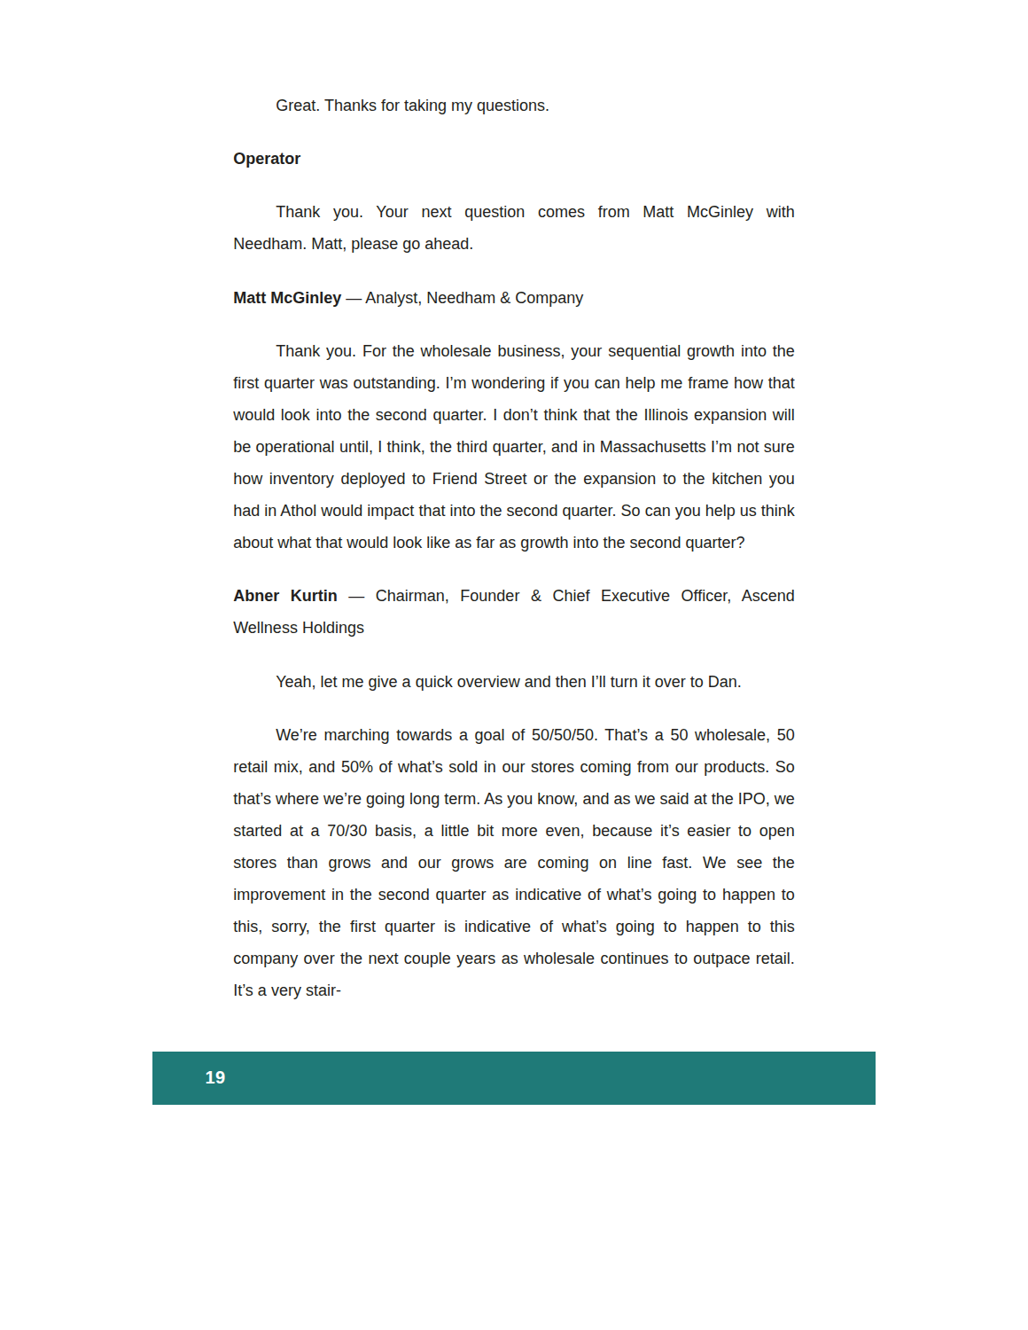Great. Thanks for taking my questions.
Operator
Thank you. Your next question comes from Matt McGinley with Needham. Matt, please go ahead.
Matt McGinley — Analyst, Needham & Company
Thank you. For the wholesale business, your sequential growth into the first quarter was outstanding. I’m wondering if you can help me frame how that would look into the second quarter. I don’t think that the Illinois expansion will be operational until, I think, the third quarter, and in Massachusetts I’m not sure how inventory deployed to Friend Street or the expansion to the kitchen you had in Athol would impact that into the second quarter. So can you help us think about what that would look like as far as growth into the second quarter?
Abner Kurtin — Chairman, Founder & Chief Executive Officer, Ascend Wellness Holdings
Yeah, let me give a quick overview and then I’ll turn it over to Dan.
We’re marching towards a goal of 50/50/50. That’s a 50 wholesale, 50 retail mix, and 50% of what’s sold in our stores coming from our products. So that’s where we’re going long term. As you know, and as we said at the IPO, we started at a 70/30 basis, a little bit more even, because it’s easier to open stores than grows and our grows are coming on line fast. We see the improvement in the second quarter as indicative of what’s going to happen to this, sorry, the first quarter is indicative of what’s going to happen to this company over the next couple years as wholesale continues to outpace retail. It’s a very stair-
19